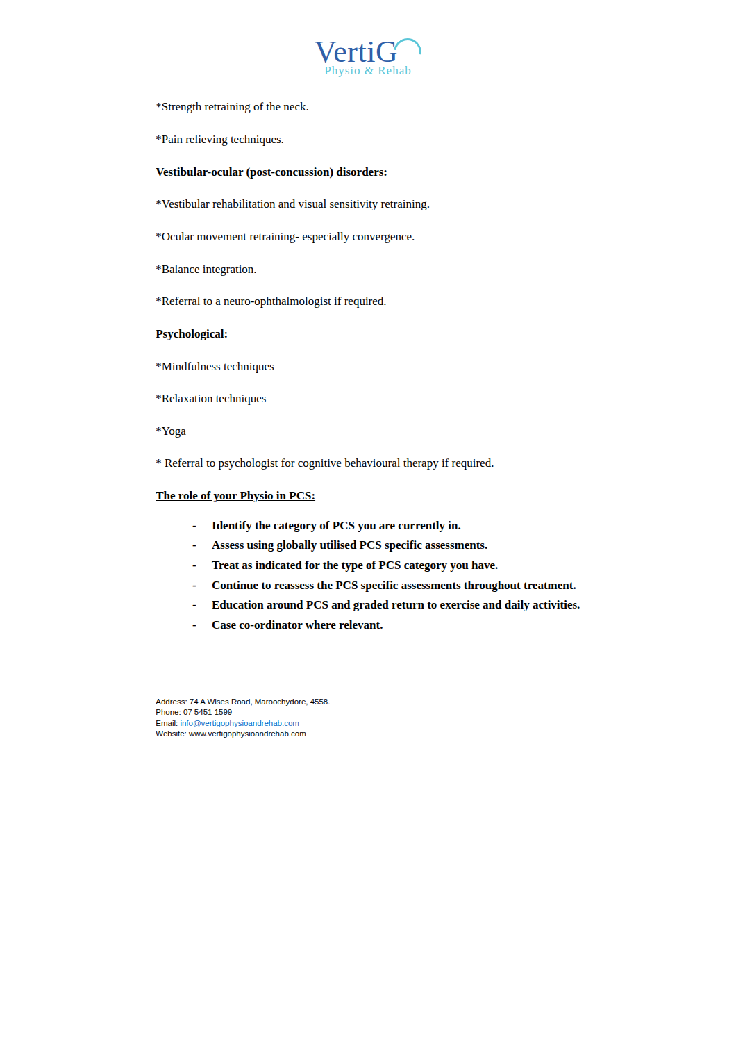Verti G
Physio & Rehab
*Strength retraining of the neck.
*Pain relieving techniques.
Vestibular-ocular (post-concussion) disorders:
*Vestibular rehabilitation and visual sensitivity retraining.
*Ocular movement retraining- especially convergence.
*Balance integration.
*Referral to a neuro-ophthalmologist if required.
Psychological:
*Mindfulness techniques
*Relaxation techniques
*Yoga
* Referral to psychologist for cognitive behavioural therapy if required.
The role of your Physio in PCS:
Identify the category of PCS you are currently in.
Assess using globally utilised PCS specific assessments.
Treat as indicated for the type of PCS category you have.
Continue to reassess the PCS specific assessments throughout treatment.
Education around PCS and graded return to exercise and daily activities.
Case co-ordinator where relevant.
Address: 74 A Wises Road, Maroochydore, 4558.
Phone: 07 5451 1599
Email: info@vertigophysioandrehab.com
Website: www.vertigophysioandrehab.com